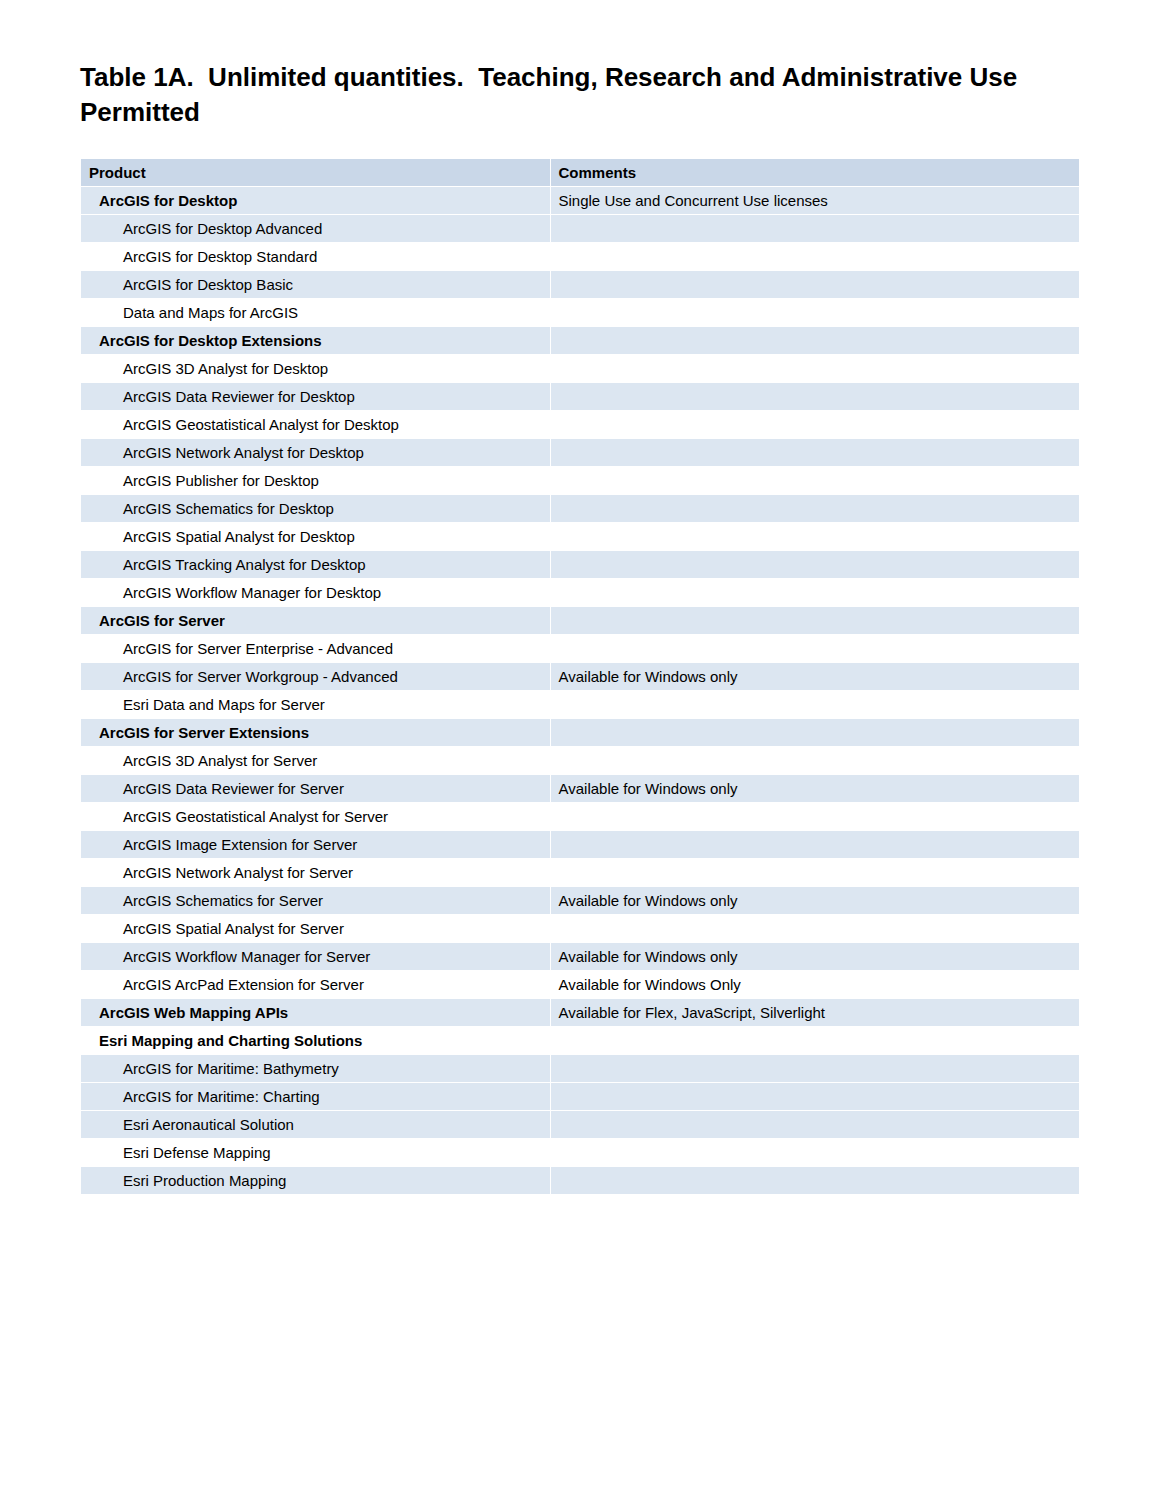Table 1A. Unlimited quantities. Teaching, Research and Administrative Use Permitted
| Product | Comments |
| --- | --- |
| ArcGIS for Desktop | Single Use and Concurrent Use licenses |
| ArcGIS for Desktop Advanced | |
| ArcGIS for Desktop Standard | |
| ArcGIS for Desktop Basic | |
| Data and Maps for ArcGIS | |
| ArcGIS for Desktop Extensions | |
| ArcGIS 3D Analyst for Desktop | |
| ArcGIS Data Reviewer for Desktop | |
| ArcGIS Geostatistical Analyst for Desktop | |
| ArcGIS Network Analyst for Desktop | |
| ArcGIS Publisher for Desktop | |
| ArcGIS Schematics for Desktop | |
| ArcGIS Spatial Analyst for Desktop | |
| ArcGIS Tracking Analyst for Desktop | |
| ArcGIS Workflow Manager for Desktop | |
| ArcGIS for Server | |
| ArcGIS for Server Enterprise - Advanced | |
| ArcGIS for Server Workgroup - Advanced | Available for Windows only |
| Esri Data and Maps for Server | |
| ArcGIS for Server Extensions | |
| ArcGIS 3D Analyst for Server | |
| ArcGIS Data Reviewer for Server | Available for Windows only |
| ArcGIS Geostatistical Analyst for Server | |
| ArcGIS Image Extension for Server | |
| ArcGIS Network Analyst for Server | |
| ArcGIS Schematics for Server | Available for Windows only |
| ArcGIS Spatial Analyst for Server | |
| ArcGIS Workflow Manager for Server | Available for Windows only |
| ArcGIS ArcPad Extension for Server | Available for Windows Only |
| ArcGIS Web Mapping APIs | Available for Flex, JavaScript, Silverlight |
| Esri Mapping and Charting Solutions | |
| ArcGIS for Maritime: Bathymetry | |
| ArcGIS for Maritime: Charting | |
| Esri Aeronautical Solution | |
| Esri Defense Mapping | |
| Esri Production Mapping | |